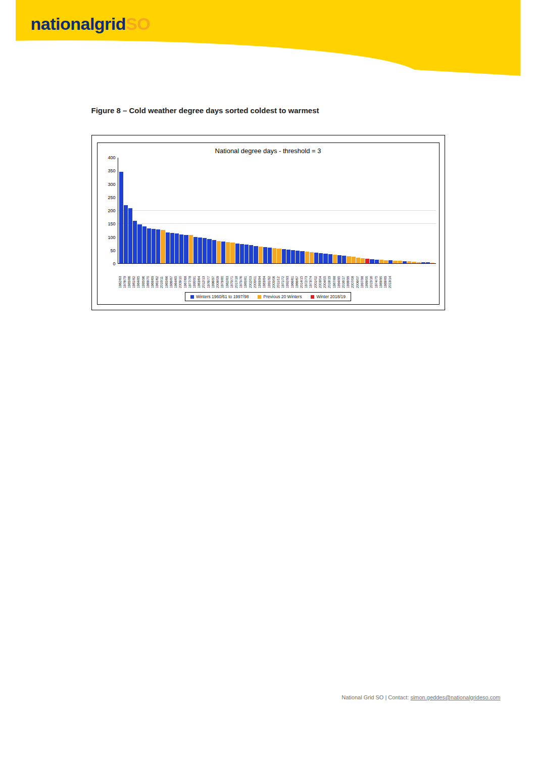national grid SO
Figure 8 – Cold weather degree days sorted coldest to warmest
National degree days - threshold = 3
400 350 300 250 200 150 100 50 0
1962/63 1978/79 1985/86 1981/82 1984/85 1995/96 1969/70 1968/69 1961/62 2010/11 1965/66 1986/87 1964/65 2009/10 1967/68 1977/78 1990/91 1963/64 2012/13 1976/77 1996/97 2008/09 1979/80 1982/83 1970/71 2017/18 1975/76 1980/81 2002/03 2000/01 1993/94 1983/84 1991/92 2005/06 2011/12 1971/72 1992/93 1966/61 1966/67 2014/15 1972/73 1973/74 2001/02 2003/04 2004/05 2018/19 1987/88 1994/95 2016/17 1998/99 2007/08 2006/07 1997/98 1999/00 2015/16 1974/75 1989/90 1988/89 2013/14
Winters 1960/61 to 1997/98
Previous 20 Winters
Winter 2018/19
National Grid SO | Contact: simon.geddes@nationalgrideso.com